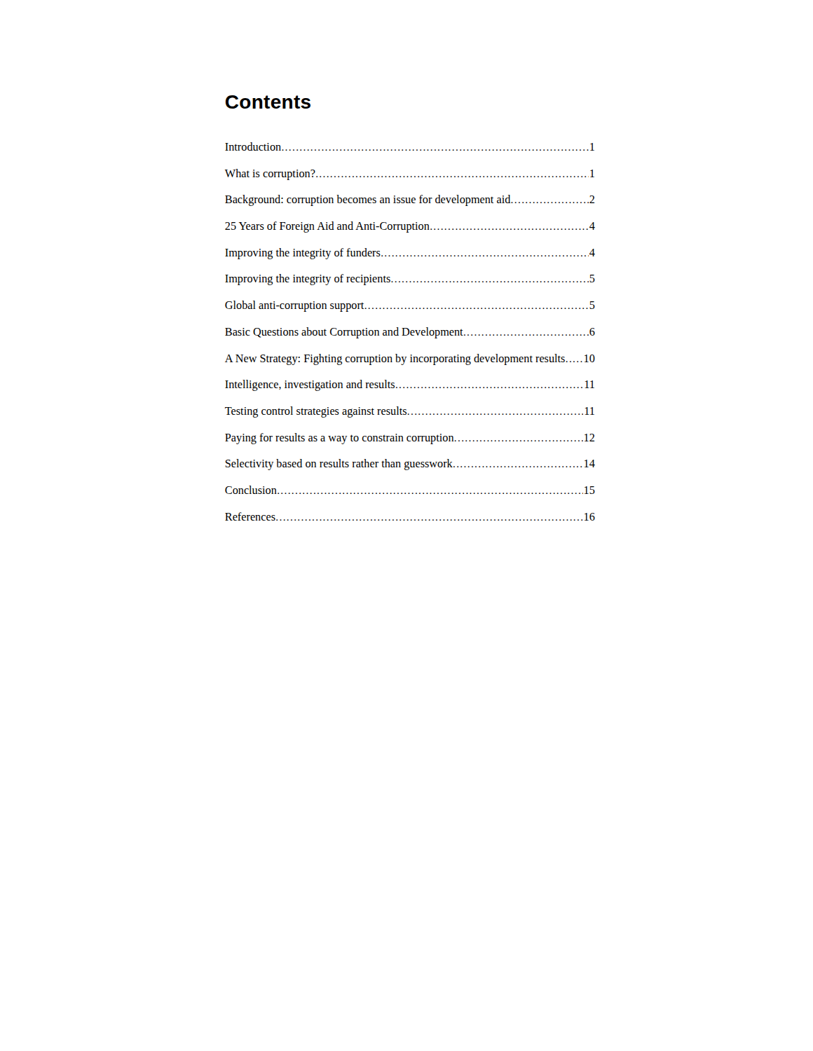Contents
Introduction ........................................................................................................... 1
What is corruption? ................................................................................................. 1
Background: corruption becomes an issue for development aid ........................................ 2
25 Years of Foreign Aid and Anti-Corruption ........................................................... 4
Improving the integrity of funders ......................................................................................... 4
Improving the integrity of recipients ....................................................................................... 5
Global anti-corruption support ............................................................................................... 5
Basic Questions about Corruption and Development ............................................................. 6
A New Strategy: Fighting corruption by incorporating development results ....................... 10
Intelligence, investigation and results .................................................................................. 11
Testing control strategies against results .............................................................................. 11
Paying for results as a way to constrain corruption ............................................................ 12
Selectivity based on results rather than guesswork ............................................................. 14
Conclusion ............................................................................................................................. 15
References ............................................................................................................................. 16